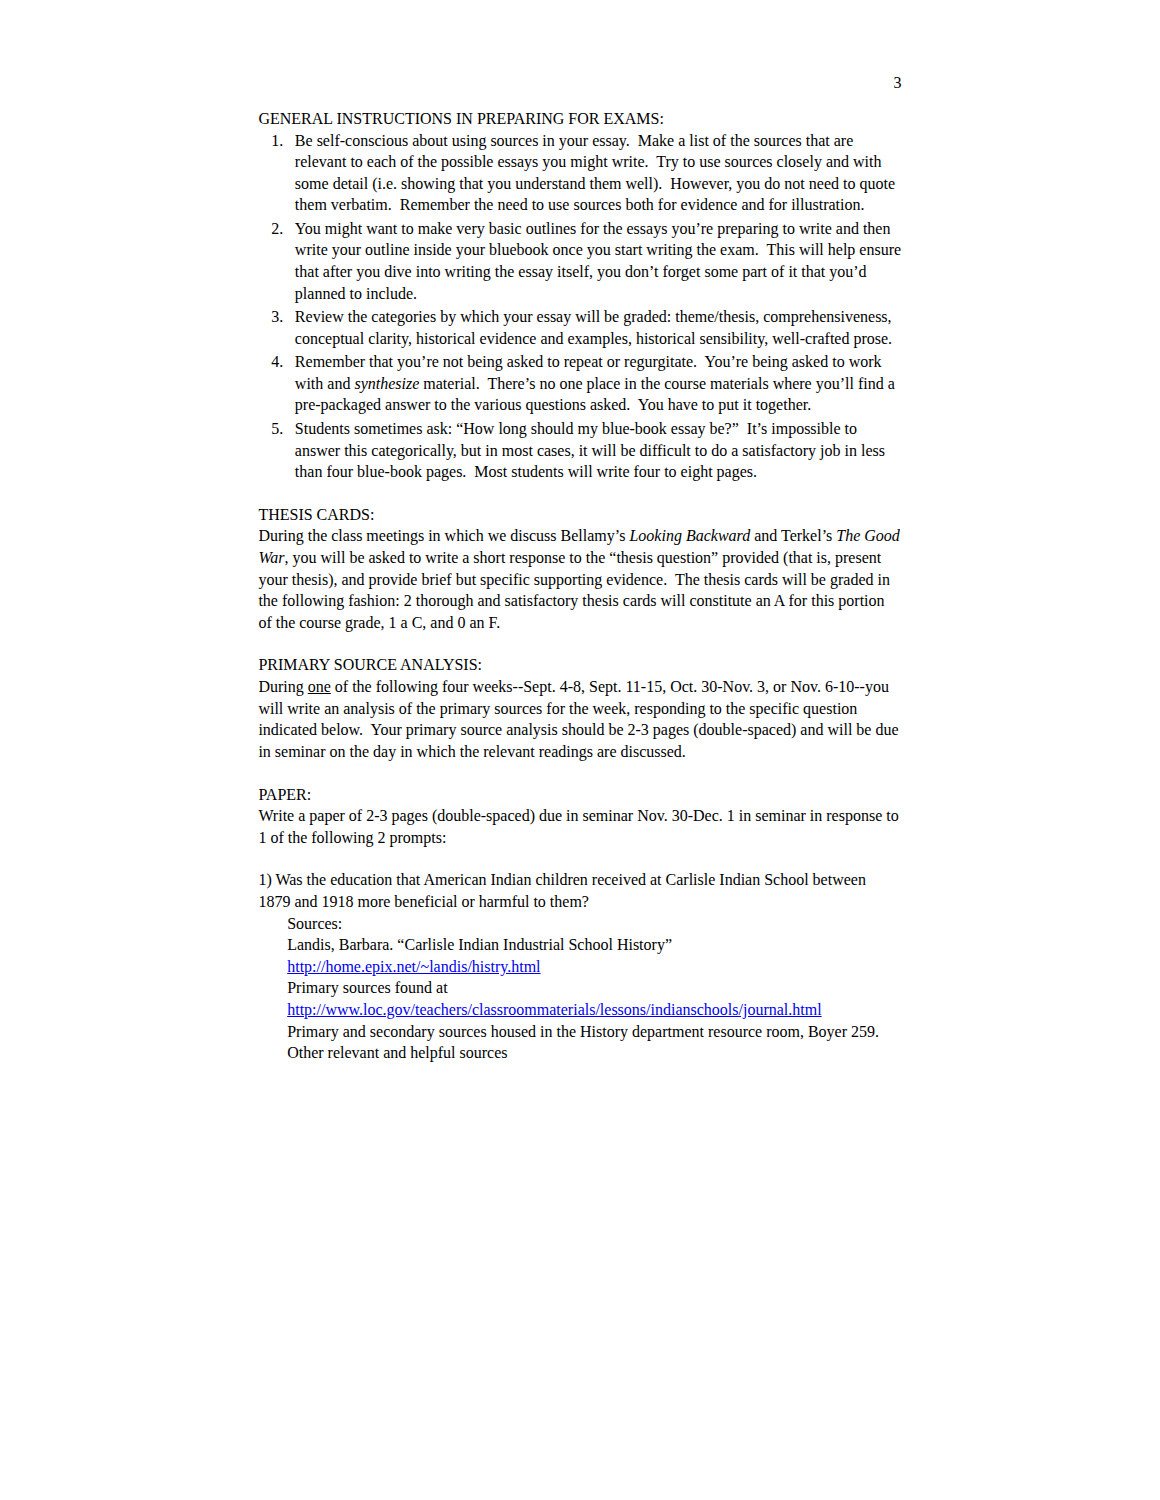3
General Instructions in Preparing for Exams:
Be self-conscious about using sources in your essay. Make a list of the sources that are relevant to each of the possible essays you might write. Try to use sources closely and with some detail (i.e. showing that you understand them well). However, you do not need to quote them verbatim. Remember the need to use sources both for evidence and for illustration.
You might want to make very basic outlines for the essays you’re preparing to write and then write your outline inside your bluebook once you start writing the exam. This will help ensure that after you dive into writing the essay itself, you don’t forget some part of it that you’d planned to include.
Review the categories by which your essay will be graded: theme/thesis, comprehensiveness, conceptual clarity, historical evidence and examples, historical sensibility, well-crafted prose.
Remember that you’re not being asked to repeat or regurgitate. You’re being asked to work with and synthesize material. There’s no one place in the course materials where you’ll find a pre-packaged answer to the various questions asked. You have to put it together.
Students sometimes ask: “How long should my blue-book essay be?” It’s impossible to answer this categorically, but in most cases, it will be difficult to do a satisfactory job in less than four blue-book pages. Most students will write four to eight pages.
Thesis Cards:
During the class meetings in which we discuss Bellamy’s Looking Backward and Terkel’s The Good War, you will be asked to write a short response to the “thesis question” provided (that is, present your thesis), and provide brief but specific supporting evidence. The thesis cards will be graded in the following fashion: 2 thorough and satisfactory thesis cards will constitute an A for this portion of the course grade, 1 a C, and 0 an F.
Primary Source Analysis:
During one of the following four weeks--Sept. 4-8, Sept. 11-15, Oct. 30-Nov. 3, or Nov. 6-10--you will write an analysis of the primary sources for the week, responding to the specific question indicated below. Your primary source analysis should be 2-3 pages (double-spaced) and will be due in seminar on the day in which the relevant readings are discussed.
Paper:
Write a paper of 2-3 pages (double-spaced) due in seminar Nov. 30-Dec. 1 in seminar in response to 1 of the following 2 prompts:
1) Was the education that American Indian children received at Carlisle Indian School between 1879 and 1918 more beneficial or harmful to them?
Sources:
Landis, Barbara. “Carlisle Indian Industrial School History”
http://home.epix.net/~landis/histry.html
Primary sources found at
http://www.loc.gov/teachers/classroommaterials/lessons/indianschools/journal.html
Primary and secondary sources housed in the History department resource room, Boyer 259.
Other relevant and helpful sources